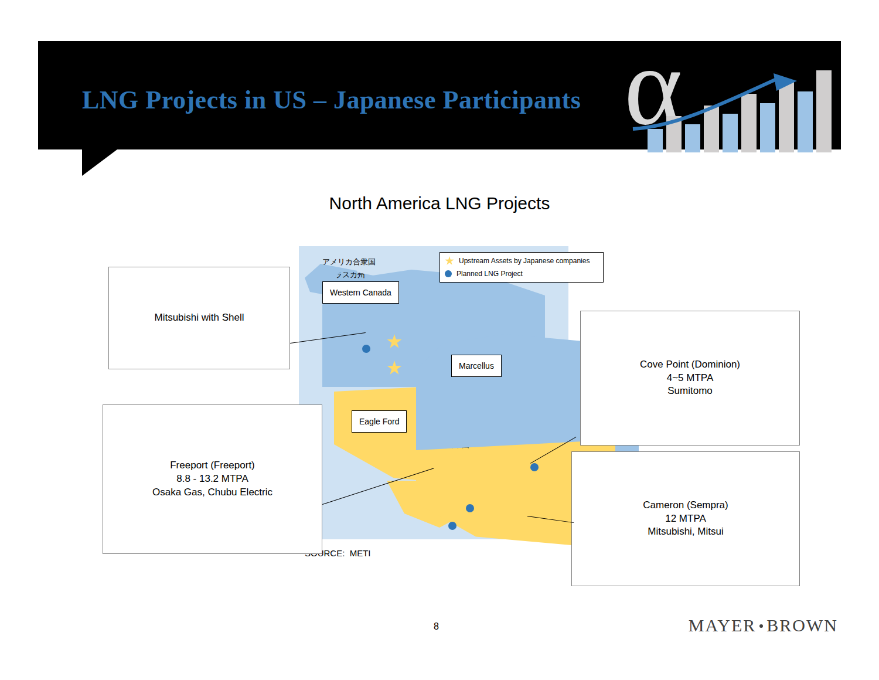LNG Projects in US – Japanese Participants
α
North America LNG Projects
アメリカ合衆国
アラスカ州
カナダ
アメリカ合衆国
Upstream Assets by Japanese companies
Planned LNG Project
Western Canada
Marcellus
Eagle Ford
SOURCE: METI
Mitsubishi with Shell
Freeport (Freeport)
8.8 - 13.2 MTPA
Osaka Gas, Chubu Electric
Cove Point (Dominion)
4~5 MTPA
Sumitomo
Cameron (Sempra)
12 MTPA
Mitsubishi, Mitsui
8
MAYER BROWN